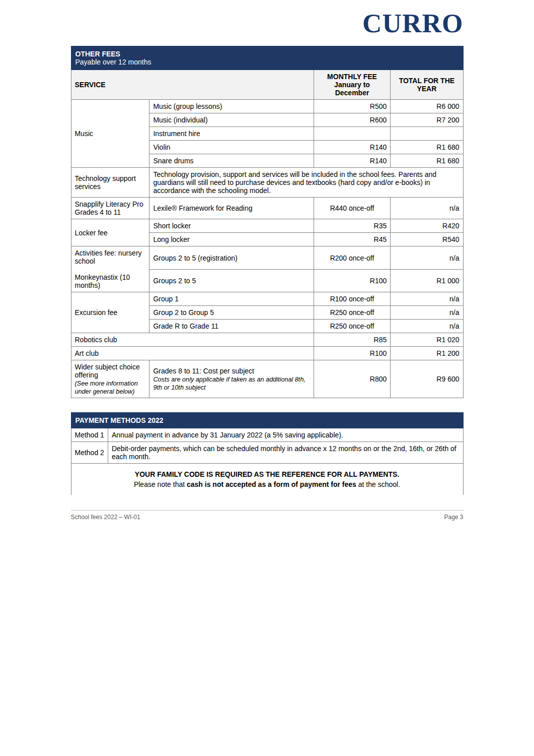CURRO
| OTHER FEES Payable over 12 months |
| SERVICE | MONTHLY FEE January to December | TOTAL FOR THE YEAR |
| Music | Music (group lessons) | R500 | R6 000 |
| Music (individual) | R600 | R7 200 |
| Instrument hire | | |
| Violin | R140 | R1 680 |
| Snare drums | R140 | R1 680 |
| Technology support services | Technology provision, support and services will be included in the school fees. Parents and guardians will still need to purchase devices and textbooks (hard copy and/or e-books) in accordance with the schooling model. |
| Snapplify Literacy Pro Grades 4 to 11 | Lexile® Framework for Reading | R440 once-off | n/a |
| Locker fee | Short locker | R35 | R420 |
| Long locker | R45 | R540 |
| Activities fee: nursery school Monkeynastix (10 months) | Groups 2 to 5 (registration) | R200 once-off | n/a |
| Groups 2 to 5 | R100 | R1 000 |
| Excursion fee | Group 1 | R100 once-off | n/a |
| Group 2 to Group 5 | R250 once-off | n/a |
| Grade R to Grade 11 | R250 once-off | n/a |
| Robotics club | R85 | R1 020 |
| Art club | R100 | R1 200 |
| Wider subject choice offering (See more information under general below) | Grades 8 to 11: Cost per subject Costs are only applicable if taken as an additional 8th, 9th or 10th subject | R800 | R9 600 |
| PAYMENT METHODS 2022 |
| Method 1 | Annual payment in advance by 31 January 2022 (a 5% saving applicable). |
| Method 2 | Debit-order payments, which can be scheduled monthly in advance x 12 months on or the 2nd, 16th, or 26th of each month. |
| YOUR FAMILY CODE IS REQUIRED AS THE REFERENCE FOR ALL PAYMENTS. Please note that cash is not accepted as a form of payment for fees at the school. |
School fees 2022 – WI-01 Page 3